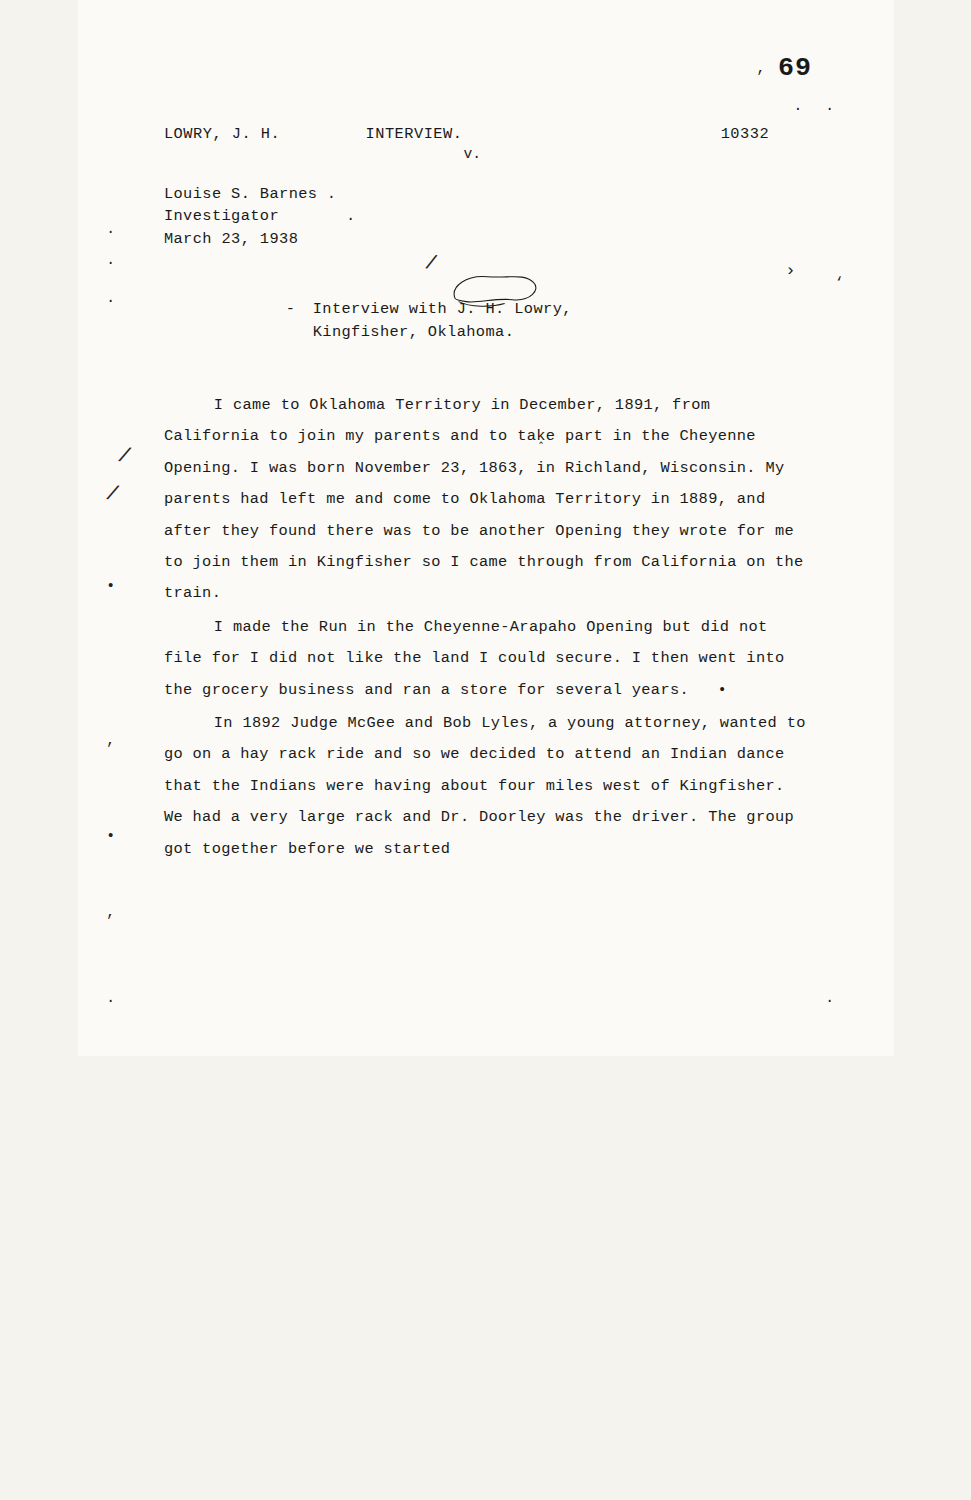, 69
.
.
LOWRY, J. H.
INTERVIEW.
10332
v.
Louise S. Barnes .
Investigator .
March 23, 1938
- Interview with J. H. Lowry,
Kingfisher, Oklahoma.
/
›
‘
.
.
.
•
,
•
,
.
.
/
/
I came to Oklahoma Territory in December, 1891, from California to join my parents and to take part in the Cheyenne Opening. I was born November 23, 1863, in Richland, Wisconsin. My parents had left me and come to Oklahoma Territory in 1889, and after they found there was to be another Opening they wrote for me to join them in Kingfisher so I came through from California on the train.
I made the Run in the Cheyenne-Arapaho Opening but did not file for I did not like the land I could secure. I then went into the grocery business and ran a store for several years. •
In 1892 Judge McGee and Bob Lyles, a young attorney, wanted to go on a hay rack ride and so we decided to attend an Indian dance that the Indians were having about four miles west of Kingfisher. We had a very large rack and Dr. Doorley was the driver. The group got together before we started